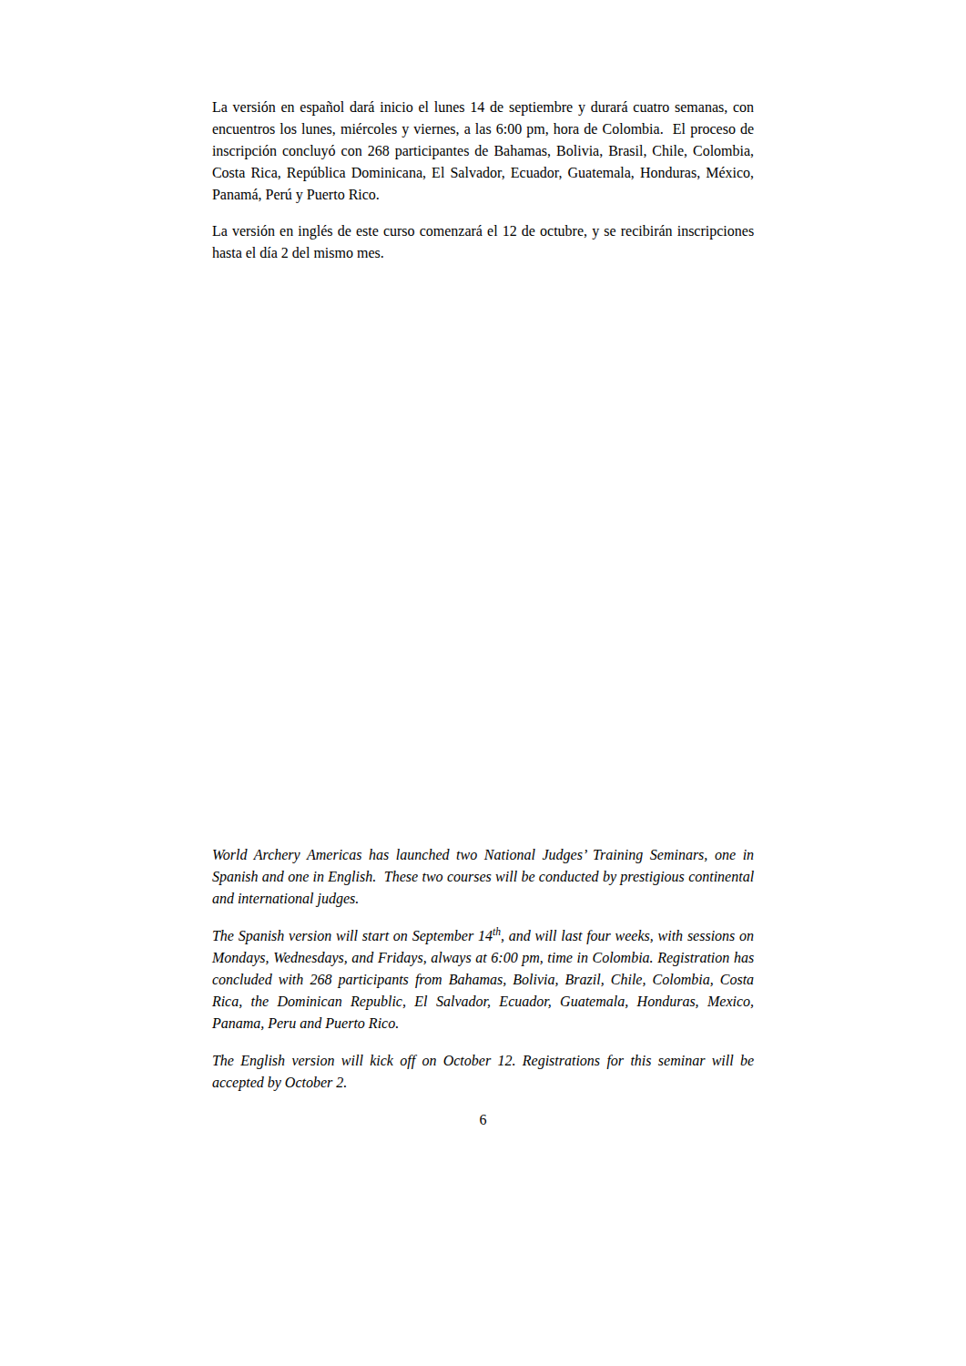La versión en español dará inicio el lunes 14 de septiembre y durará cuatro semanas, con encuentros los lunes, miércoles y viernes, a las 6:00 pm, hora de Colombia. El proceso de inscripción concluyó con 268 participantes de Bahamas, Bolivia, Brasil, Chile, Colombia, Costa Rica, República Dominicana, El Salvador, Ecuador, Guatemala, Honduras, México, Panamá, Perú y Puerto Rico.
La versión en inglés de este curso comenzará el 12 de octubre, y se recibirán inscripciones hasta el día 2 del mismo mes.
World Archery Americas has launched two National Judges’ Training Seminars, one in Spanish and one in English. These two courses will be conducted by prestigious continental and international judges.
The Spanish version will start on September 14th, and will last four weeks, with sessions on Mondays, Wednesdays, and Fridays, always at 6:00 pm, time in Colombia. Registration has concluded with 268 participants from Bahamas, Bolivia, Brazil, Chile, Colombia, Costa Rica, the Dominican Republic, El Salvador, Ecuador, Guatemala, Honduras, Mexico, Panama, Peru and Puerto Rico.
The English version will kick off on October 12. Registrations for this seminar will be accepted by October 2.
6